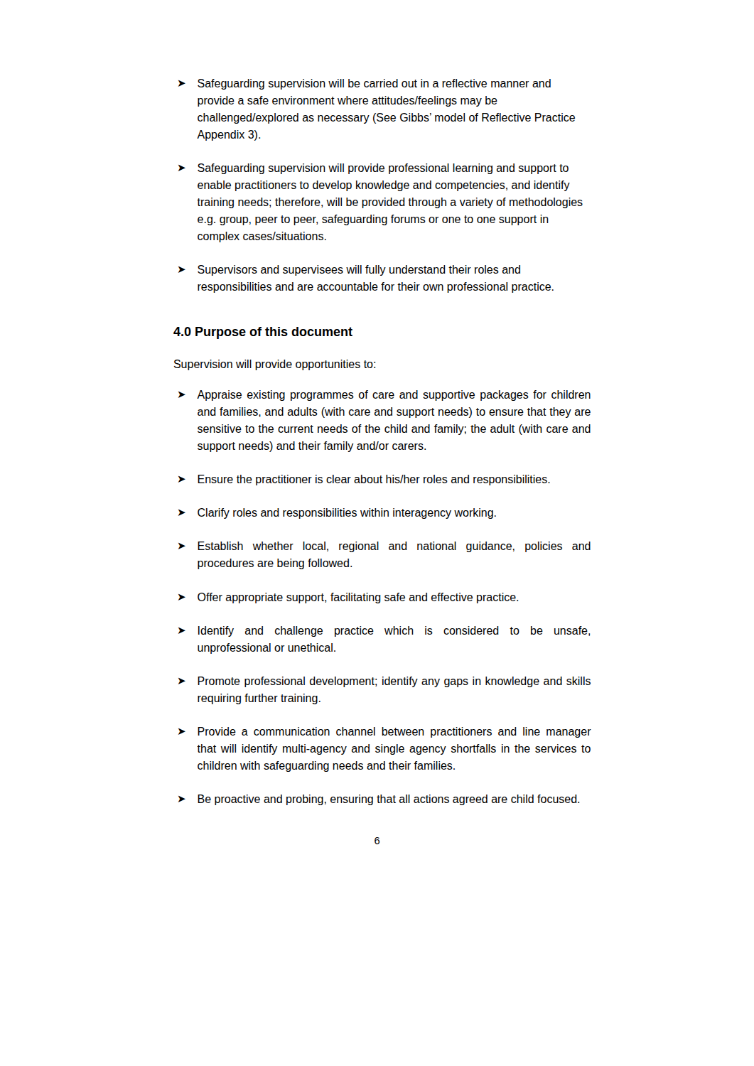Safeguarding supervision will be carried out in a reflective manner and provide a safe environment where attitudes/feelings may be challenged/explored as necessary (See Gibbs’ model of Reflective Practice Appendix 3).
Safeguarding supervision will provide professional learning and support to enable practitioners to develop knowledge and competencies, and identify training needs; therefore, will be provided through a variety of methodologies e.g. group, peer to peer, safeguarding forums or one to one support in complex cases/situations.
Supervisors and supervisees will fully understand their roles and responsibilities and are accountable for their own professional practice.
4.0 Purpose of this document
Supervision will provide opportunities to:
Appraise existing programmes of care and supportive packages for children and families, and adults (with care and support needs) to ensure that they are sensitive to the current needs of the child and family; the adult (with care and support needs) and their family and/or carers.
Ensure the practitioner is clear about his/her roles and responsibilities.
Clarify roles and responsibilities within interagency working.
Establish whether local, regional and national guidance, policies and procedures are being followed.
Offer appropriate support, facilitating safe and effective practice.
Identify and challenge practice which is considered to be unsafe, unprofessional or unethical.
Promote professional development; identify any gaps in knowledge and skills requiring further training.
Provide a communication channel between practitioners and line manager that will identify multi-agency and single agency shortfalls in the services to children with safeguarding needs and their families.
Be proactive and probing, ensuring that all actions agreed are child focused.
6